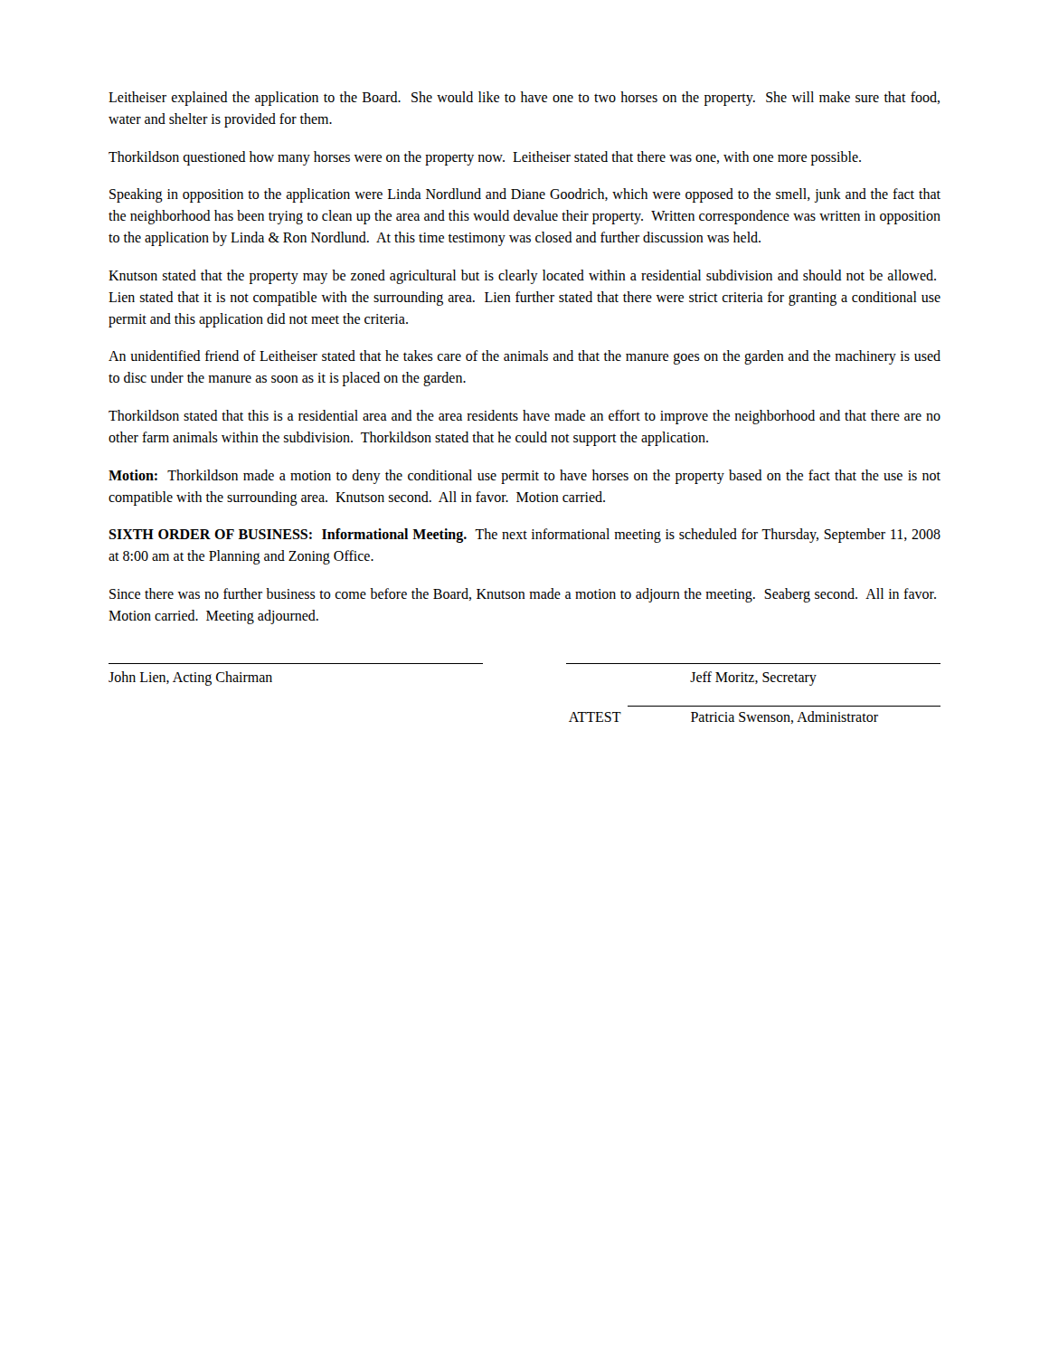Leitheiser explained the application to the Board. She would like to have one to two horses on the property. She will make sure that food, water and shelter is provided for them.
Thorkildson questioned how many horses were on the property now. Leitheiser stated that there was one, with one more possible.
Speaking in opposition to the application were Linda Nordlund and Diane Goodrich, which were opposed to the smell, junk and the fact that the neighborhood has been trying to clean up the area and this would devalue their property. Written correspondence was written in opposition to the application by Linda & Ron Nordlund. At this time testimony was closed and further discussion was held.
Knutson stated that the property may be zoned agricultural but is clearly located within a residential subdivision and should not be allowed. Lien stated that it is not compatible with the surrounding area. Lien further stated that there were strict criteria for granting a conditional use permit and this application did not meet the criteria.
An unidentified friend of Leitheiser stated that he takes care of the animals and that the manure goes on the garden and the machinery is used to disc under the manure as soon as it is placed on the garden.
Thorkildson stated that this is a residential area and the area residents have made an effort to improve the neighborhood and that there are no other farm animals within the subdivision. Thorkildson stated that he could not support the application.
Motion: Thorkildson made a motion to deny the conditional use permit to have horses on the property based on the fact that the use is not compatible with the surrounding area. Knutson second. All in favor. Motion carried.
SIXTH ORDER OF BUSINESS: Informational Meeting. The next informational meeting is scheduled for Thursday, September 11, 2008 at 8:00 am at the Planning and Zoning Office.
Since there was no further business to come before the Board, Knutson made a motion to adjourn the meeting. Seaberg second. All in favor. Motion carried. Meeting adjourned.
John Lien, Acting Chairman
Jeff Moritz, Secretary
ATTEST
Patricia Swenson, Administrator